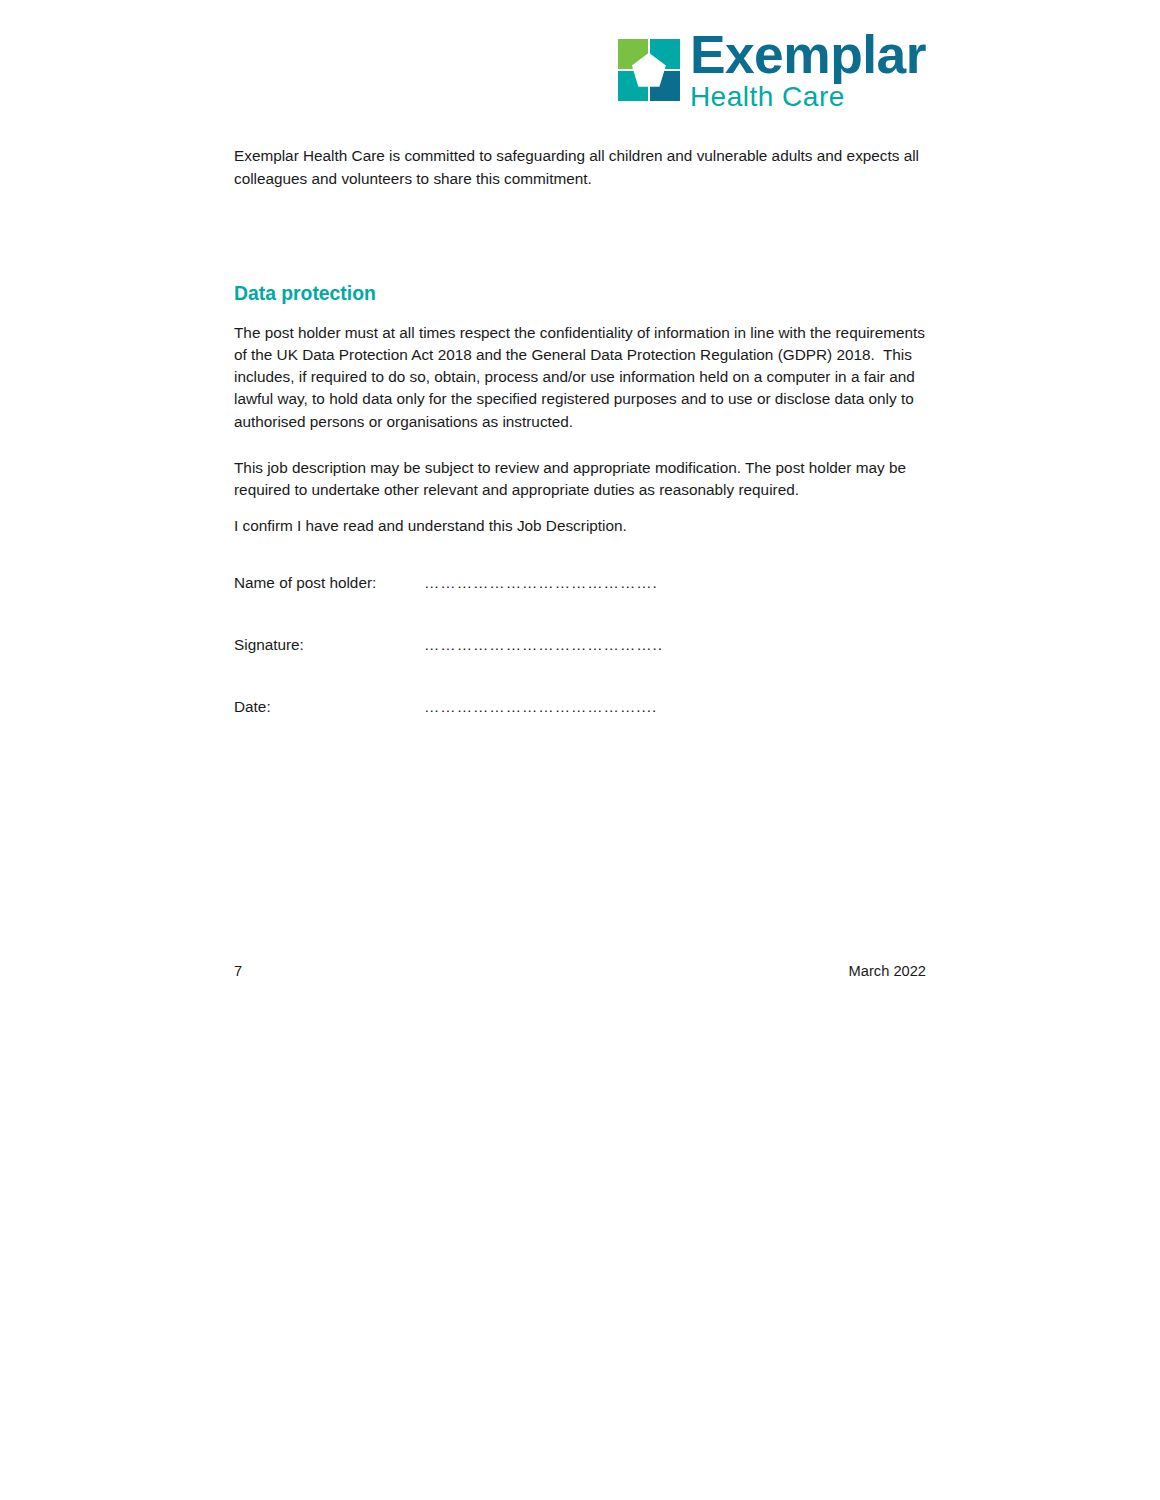Exemplar
Health Care
Exemplar Health Care is committed to safeguarding all children and vulnerable adults and expects all colleagues and volunteers to share this commitment.
Data protection
The post holder must at all times respect the confidentiality of information in line with the requirements of the UK Data Protection Act 2018 and the General Data Protection Regulation (GDPR) 2018. This includes, if required to do so, obtain, process and/or use information held on a computer in a fair and lawful way, to hold data only for the specified registered purposes and to use or disclose data only to authorised persons or organisations as instructed.
This job description may be subject to review and appropriate modification. The post holder may be required to undertake other relevant and appropriate duties as reasonably required.
I confirm I have read and understand this Job Description.
Name of post holder: …………………………………….
Signature: ……………………………………..
Date: …………………………………....
7 March 2022